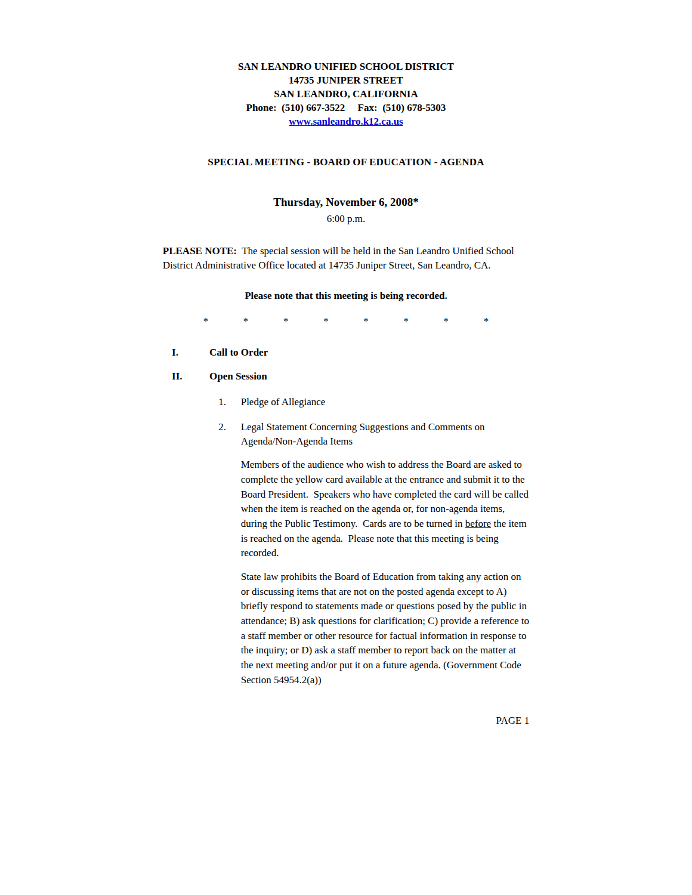SAN LEANDRO UNIFIED SCHOOL DISTRICT 14735 JUNIPER STREET SAN LEANDRO, CALIFORNIA Phone: (510) 667-3522 Fax: (510) 678-5303 www.sanleandro.k12.ca.us
SPECIAL MEETING - BOARD OF EDUCATION - AGENDA
Thursday, November 6, 2008*
6:00 p.m.
PLEASE NOTE: The special session will be held in the San Leandro Unified School District Administrative Office located at 14735 Juniper Street, San Leandro, CA.
Please note that this meeting is being recorded.
* * * * * * * *
I. Call to Order
II. Open Session
1. Pledge of Allegiance
2. Legal Statement Concerning Suggestions and Comments on Agenda/Non-Agenda Items
Members of the audience who wish to address the Board are asked to complete the yellow card available at the entrance and submit it to the Board President. Speakers who have completed the card will be called when the item is reached on the agenda or, for non-agenda items, during the Public Testimony. Cards are to be turned in before the item is reached on the agenda. Please note that this meeting is being recorded.
State law prohibits the Board of Education from taking any action on or discussing items that are not on the posted agenda except to A) briefly respond to statements made or questions posed by the public in attendance; B) ask questions for clarification; C) provide a reference to a staff member or other resource for factual information in response to the inquiry; or D) ask a staff member to report back on the matter at the next meeting and/or put it on a future agenda. (Government Code Section 54954.2(a))
PAGE 1